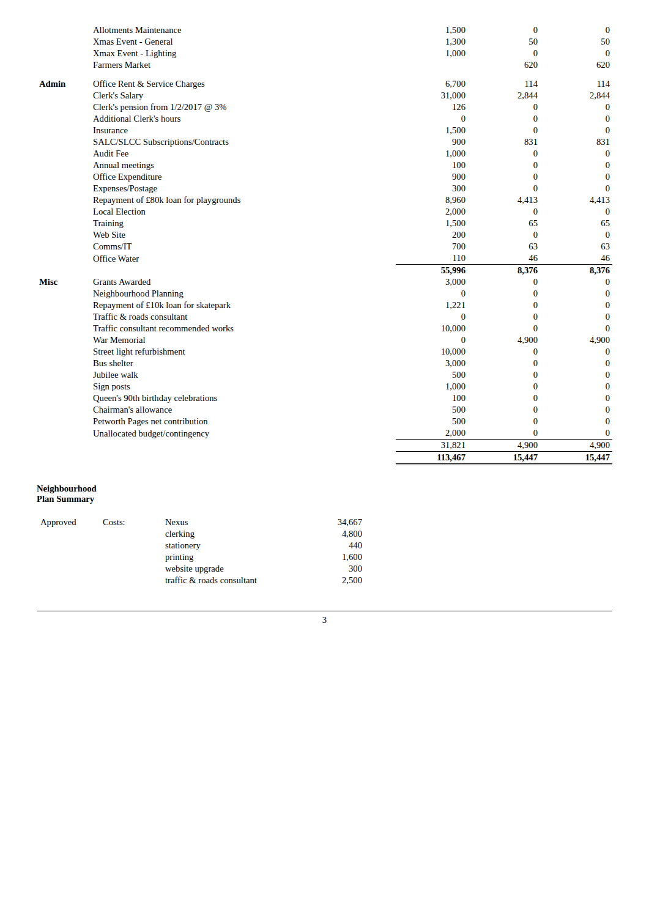| | Allotments Maintenance | 1,500 | 0 | 0 |
| | Xmas Event - General | 1,300 | 50 | 50 |
| | Xmax Event - Lighting | 1,000 | 0 | 0 |
| | Farmers Market | | 620 | 620 |
| Admin | Office Rent & Service Charges | 6,700 | 114 | 114 |
| | Clerk's Salary | 31,000 | 2,844 | 2,844 |
| | Clerk's pension from 1/2/2017 @ 3% | 126 | 0 | 0 |
| | Additional Clerk's hours | 0 | 0 | 0 |
| | Insurance | 1,500 | 0 | 0 |
| | SALC/SLCC Subscriptions/Contracts | 900 | 831 | 831 |
| | Audit Fee | 1,000 | 0 | 0 |
| | Annual meetings | 100 | 0 | 0 |
| | Office Expenditure | 900 | 0 | 0 |
| | Expenses/Postage | 300 | 0 | 0 |
| | Repayment of £80k loan for playgrounds | 8,960 | 4,413 | 4,413 |
| | Local Election | 2,000 | 0 | 0 |
| | Training | 1,500 | 65 | 65 |
| | Web Site | 200 | 0 | 0 |
| | Comms/IT | 700 | 63 | 63 |
| | Office Water | 110 | 46 | 46 |
| | | 55,996 | 8,376 | 8,376 |
| Misc | Grants Awarded | 3,000 | 0 | 0 |
| | Neighbourhood Planning | 0 | 0 | 0 |
| | Repayment of £10k loan for skatepark | 1,221 | 0 | 0 |
| | Traffic & roads consultant | 0 | 0 | 0 |
| | Traffic consultant recommended works | 10,000 | 0 | 0 |
| | War Memorial | 0 | 4,900 | 4,900 |
| | Street light refurbishment | 10,000 | 0 | 0 |
| | Bus shelter | 3,000 | 0 | 0 |
| | Jubilee walk | 500 | 0 | 0 |
| | Sign posts | 1,000 | 0 | 0 |
| | Queen's 90th birthday celebrations | 100 | 0 | 0 |
| | Chairman's allowance | 500 | 0 | 0 |
| | Petworth Pages net contribution | 500 | 0 | 0 |
| | Unallocated budget/contingency | 2,000 | 0 | 0 |
| | | 31,821 | 4,900 | 4,900 |
| | | 113,467 | 15,447 | 15,447 |
Neighbourhood
Plan Summary
| Approved | Costs: | Nexus | 34,667 |
| | | clerking | 4,800 |
| | | stationery | 440 |
| | | printing | 1,600 |
| | | website upgrade | 300 |
| | | traffic & roads consultant | 2,500 |
3